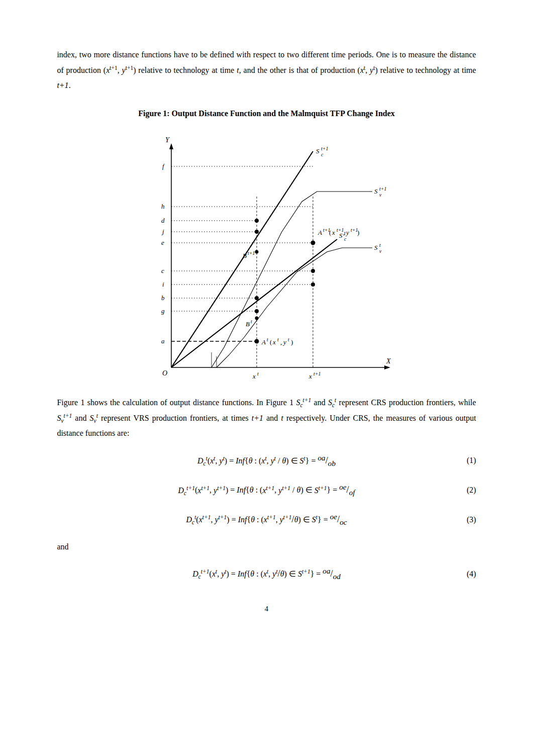index, two more distance functions have to be defined with respect to two different time periods. One is to measure the distance of production (xt+1, yt+1) relative to technology at time t, and the other is that of production (xt, yt) relative to technology at time t+1.
Figure 1: Output Distance Function and the Malmquist TFP Change Index
Y X O S t+1 c S t c S t+1 v S t v x t x t+1 f h d j e c i b g a A t+1 ( x t+1 , y t+1 ) A t ( x t , y t ) B t+1 B t
Figure 1 shows the calculation of output distance functions. In Figure 1 Sct+1 and Sct represent CRS production frontiers, while Svt+1 and Svt represent VRS production frontiers, at times t+1 and t respectively. Under CRS, the measures of various output distance functions are:
Dct(xt, yt) = Inf{θ : (xt, yt / θ) ∈ St} = oa/ob (1)
Dct+1(xt+1, yt+1) = Inf{θ : (xt+1, yt+1 / θ) ∈ St+1} = oe/of (2)
Dct(xt+1, yt+1) = Inf{θ : (xt+1, yt+1/θ) ∈ St} = oe/oc (3)
and
Dct+1(xt, yt) = Inf{θ : (xt, yt/θ) ∈ St+1} = oa/od (4)
4